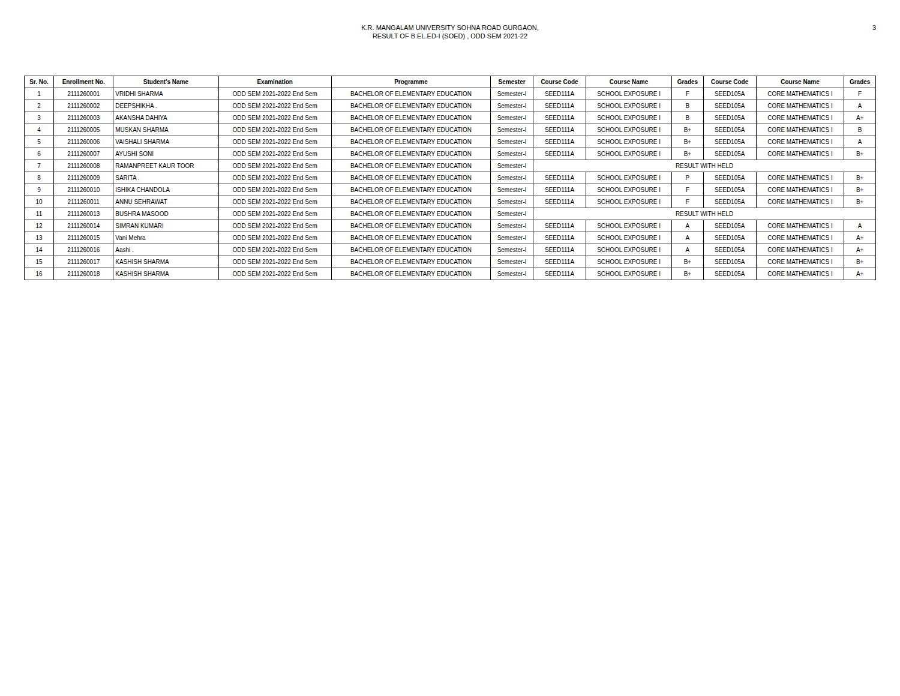3
K.R. MANGALAM UNIVERSITY SOHNA ROAD GURGAON,
RESULT OF B.EL.ED-I (SOED) , ODD SEM 2021-22
| Sr. No. | Enrollment No. | Student's Name | Examination | Programme | Semester | Course Code | Course Name | Grades | Course Code | Course Name | Grades |
| --- | --- | --- | --- | --- | --- | --- | --- | --- | --- | --- | --- |
| 1 | 2111260001 | VRIDHI SHARMA | ODD SEM 2021-2022 End Sem | BACHELOR OF ELEMENTARY EDUCATION | Semester-I | SEED111A | SCHOOL EXPOSURE I | F | SEED105A | CORE MATHEMATICS I | F |
| 2 | 2111260002 | DEEPSHIKHA . | ODD SEM 2021-2022 End Sem | BACHELOR OF ELEMENTARY EDUCATION | Semester-I | SEED111A | SCHOOL EXPOSURE I | B | SEED105A | CORE MATHEMATICS I | A |
| 3 | 2111260003 | AKANSHA DAHIYA | ODD SEM 2021-2022 End Sem | BACHELOR OF ELEMENTARY EDUCATION | Semester-I | SEED111A | SCHOOL EXPOSURE I | B | SEED105A | CORE MATHEMATICS I | A+ |
| 4 | 2111260005 | MUSKAN SHARMA | ODD SEM 2021-2022 End Sem | BACHELOR OF ELEMENTARY EDUCATION | Semester-I | SEED111A | SCHOOL EXPOSURE I | B+ | SEED105A | CORE MATHEMATICS I | B |
| 5 | 2111260006 | VAISHALI SHARMA | ODD SEM 2021-2022 End Sem | BACHELOR OF ELEMENTARY EDUCATION | Semester-I | SEED111A | SCHOOL EXPOSURE I | B+ | SEED105A | CORE MATHEMATICS I | A |
| 6 | 2111260007 | AYUSHI SONI | ODD SEM 2021-2022 End Sem | BACHELOR OF ELEMENTARY EDUCATION | Semester-I | SEED111A | SCHOOL EXPOSURE I | B+ | SEED105A | CORE MATHEMATICS I | B+ |
| 7 | 2111260008 | RAMANPREET KAUR TOOR | ODD SEM 2021-2022 End Sem | BACHELOR OF ELEMENTARY EDUCATION | Semester-I | RESULT WITH HELD |
| 8 | 2111260009 | SARITA . | ODD SEM 2021-2022 End Sem | BACHELOR OF ELEMENTARY EDUCATION | Semester-I | SEED111A | SCHOOL EXPOSURE I | P | SEED105A | CORE MATHEMATICS I | B+ |
| 9 | 2111260010 | ISHIKA CHANDOLA | ODD SEM 2021-2022 End Sem | BACHELOR OF ELEMENTARY EDUCATION | Semester-I | SEED111A | SCHOOL EXPOSURE I | F | SEED105A | CORE MATHEMATICS I | B+ |
| 10 | 2111260011 | ANNU SEHRAWAT | ODD SEM 2021-2022 End Sem | BACHELOR OF ELEMENTARY EDUCATION | Semester-I | SEED111A | SCHOOL EXPOSURE I | F | SEED105A | CORE MATHEMATICS I | B+ |
| 11 | 2111260013 | BUSHRA MASOOD | ODD SEM 2021-2022 End Sem | BACHELOR OF ELEMENTARY EDUCATION | Semester-I | RESULT WITH HELD |
| 12 | 2111260014 | SIMRAN KUMARI | ODD SEM 2021-2022 End Sem | BACHELOR OF ELEMENTARY EDUCATION | Semester-I | SEED111A | SCHOOL EXPOSURE I | A | SEED105A | CORE MATHEMATICS I | A |
| 13 | 2111260015 | Vani Mehra | ODD SEM 2021-2022 End Sem | BACHELOR OF ELEMENTARY EDUCATION | Semester-I | SEED111A | SCHOOL EXPOSURE I | A | SEED105A | CORE MATHEMATICS I | A+ |
| 14 | 2111260016 | Aashi . | ODD SEM 2021-2022 End Sem | BACHELOR OF ELEMENTARY EDUCATION | Semester-I | SEED111A | SCHOOL EXPOSURE I | A | SEED105A | CORE MATHEMATICS I | A+ |
| 15 | 2111260017 | KASHISH SHARMA | ODD SEM 2021-2022 End Sem | BACHELOR OF ELEMENTARY EDUCATION | Semester-I | SEED111A | SCHOOL EXPOSURE I | B+ | SEED105A | CORE MATHEMATICS I | B+ |
| 16 | 2111260018 | KASHISH SHARMA | ODD SEM 2021-2022 End Sem | BACHELOR OF ELEMENTARY EDUCATION | Semester-I | SEED111A | SCHOOL EXPOSURE I | B+ | SEED105A | CORE MATHEMATICS I | A+ |